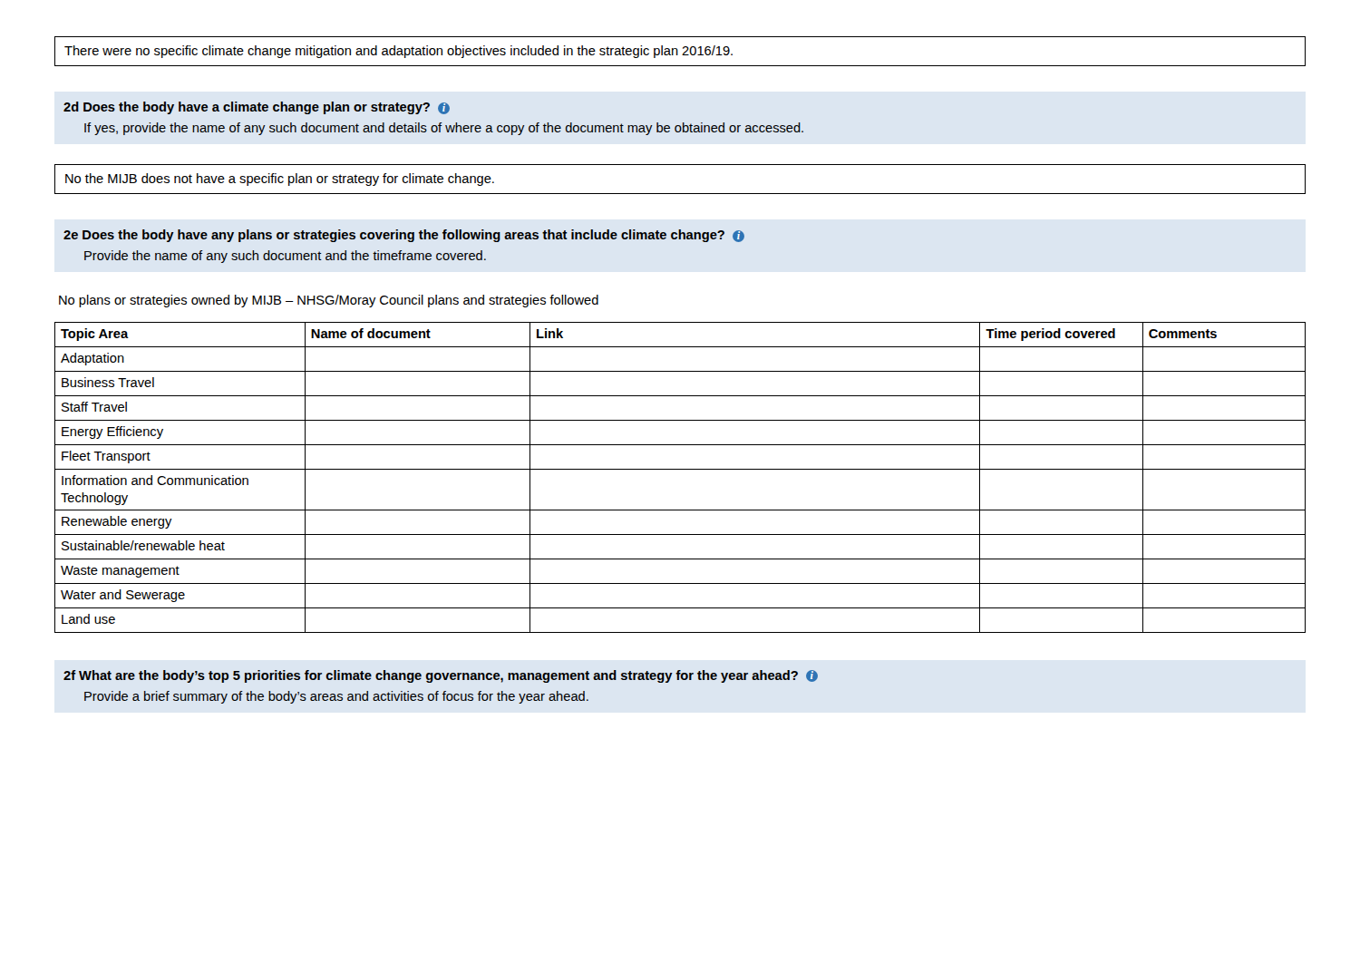There were no specific climate change mitigation and adaptation objectives included in the strategic plan 2016/19.
2d Does the body have a climate change plan or strategy? i
If yes, provide the name of any such document and details of where a copy of the document may be obtained or accessed.
No the MIJB does not have a specific plan or strategy for climate change.
2e Does the body have any plans or strategies covering the following areas that include climate change? i
Provide the name of any such document and the timeframe covered.
No plans or strategies owned by MIJB – NHSG/Moray Council plans and strategies followed
| Topic Area | Name of document | Link | Time period covered | Comments |
| --- | --- | --- | --- | --- |
| Adaptation | | | | |
| Business Travel | | | | |
| Staff Travel | | | | |
| Energy Efficiency | | | | |
| Fleet Transport | | | | |
| Information and Communication Technology | | | | |
| Renewable energy | | | | |
| Sustainable/renewable heat | | | | |
| Waste management | | | | |
| Water and Sewerage | | | | |
| Land use | | | | |
2f What are the body’s top 5 priorities for climate change governance, management and strategy for the year ahead? i
Provide a brief summary of the body’s areas and activities of focus for the year ahead.